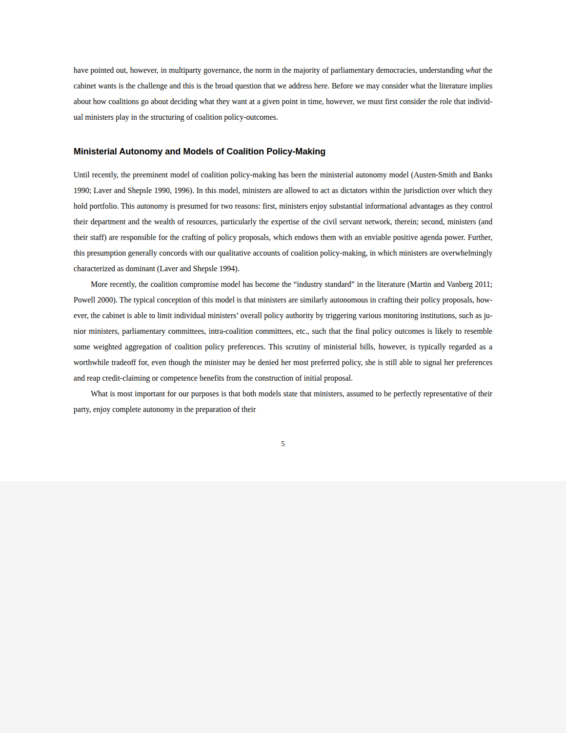have pointed out, however, in multiparty governance, the norm in the majority of parliamentary democracies, understanding what the cabinet wants is the challenge and this is the broad question that we address here. Before we may consider what the literature implies about how coalitions go about deciding what they want at a given point in time, however, we must first consider the role that individual ministers play in the structuring of coalition policy-outcomes.
Ministerial Autonomy and Models of Coalition Policy-Making
Until recently, the preeminent model of coalition policy-making has been the ministerial autonomy model (Austen-Smith and Banks 1990; Laver and Shepsle 1990, 1996). In this model, ministers are allowed to act as dictators within the jurisdiction over which they hold portfolio. This autonomy is presumed for two reasons: first, ministers enjoy substantial informational advantages as they control their department and the wealth of resources, particularly the expertise of the civil servant network, therein; second, ministers (and their staff) are responsible for the crafting of policy proposals, which endows them with an enviable positive agenda power. Further, this presumption generally concords with our qualitative accounts of coalition policy-making, in which ministers are overwhelmingly characterized as dominant (Laver and Shepsle 1994).
More recently, the coalition compromise model has become the “industry standard” in the literature (Martin and Vanberg 2011; Powell 2000). The typical conception of this model is that ministers are similarly autonomous in crafting their policy proposals, however, the cabinet is able to limit individual ministers’ overall policy authority by triggering various monitoring institutions, such as junior ministers, parliamentary committees, intra-coalition committees, etc., such that the final policy outcomes is likely to resemble some weighted aggregation of coalition policy preferences. This scrutiny of ministerial bills, however, is typically regarded as a worthwhile tradeoff for, even though the minister may be denied her most preferred policy, she is still able to signal her preferences and reap credit-claiming or competence benefits from the construction of initial proposal.
What is most important for our purposes is that both models state that ministers, assumed to be perfectly representative of their party, enjoy complete autonomy in the preparation of their
5